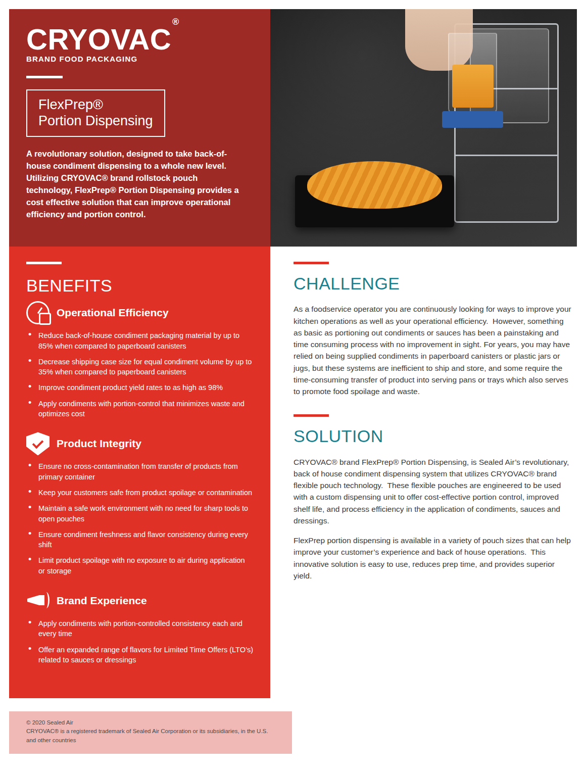CRYOVAC® BRAND FOOD PACKAGING
FlexPrep®
Portion Dispensing
A revolutionary solution, designed to take back-of-house condiment dispensing to a whole new level. Utilizing CRYOVAC® brand rollstock pouch technology, FlexPrep® Portion Dispensing provides a cost effective solution that can improve operational efficiency and portion control.
BENEFITS
Operational Efficiency
Reduce back-of-house condiment packaging material by up to 85% when compared to paperboard canisters
Decrease shipping case size for equal condiment volume by up to 35% when compared to paperboard canisters
Improve condiment product yield rates to as high as 98%
Apply condiments with portion-control that minimizes waste and optimizes cost
Product Integrity
Ensure no cross-contamination from transfer of products from primary container
Keep your customers safe from product spoilage or contamination
Maintain a safe work environment with no need for sharp tools to open pouches
Ensure condiment freshness and flavor consistency during every shift
Limit product spoilage with no exposure to air during application or storage
Brand Experience
Apply condiments with portion-controlled consistency each and every time
Offer an expanded range of flavors for Limited Time Offers (LTO’s) related to sauces or dressings
CHALLENGE
As a foodservice operator you are continuously looking for ways to improve your kitchen operations as well as your operational efficiency. However, something as basic as portioning out condiments or sauces has been a painstaking and time consuming process with no improvement in sight. For years, you may have relied on being supplied condiments in paperboard canisters or plastic jars or jugs, but these systems are inefficient to ship and store, and some require the time-consuming transfer of product into serving pans or trays which also serves to promote food spoilage and waste.
SOLUTION
CRYOVAC® brand FlexPrep® Portion Dispensing, is Sealed Air’s revolutionary, back of house condiment dispensing system that utilizes CRYOVAC® brand flexible pouch technology. These flexible pouches are engineered to be used with a custom dispensing unit to offer cost-effective portion control, improved shelf life, and process efficiency in the application of condiments, sauces and dressings.
FlexPrep portion dispensing is available in a variety of pouch sizes that can help improve your customer’s experience and back of house operations. This innovative solution is easy to use, reduces prep time, and provides superior yield.
© 2020 Sealed Air
CRYOVAC® is a registered trademark of Sealed Air Corporation or its subsidiaries, in the U.S. and other countries